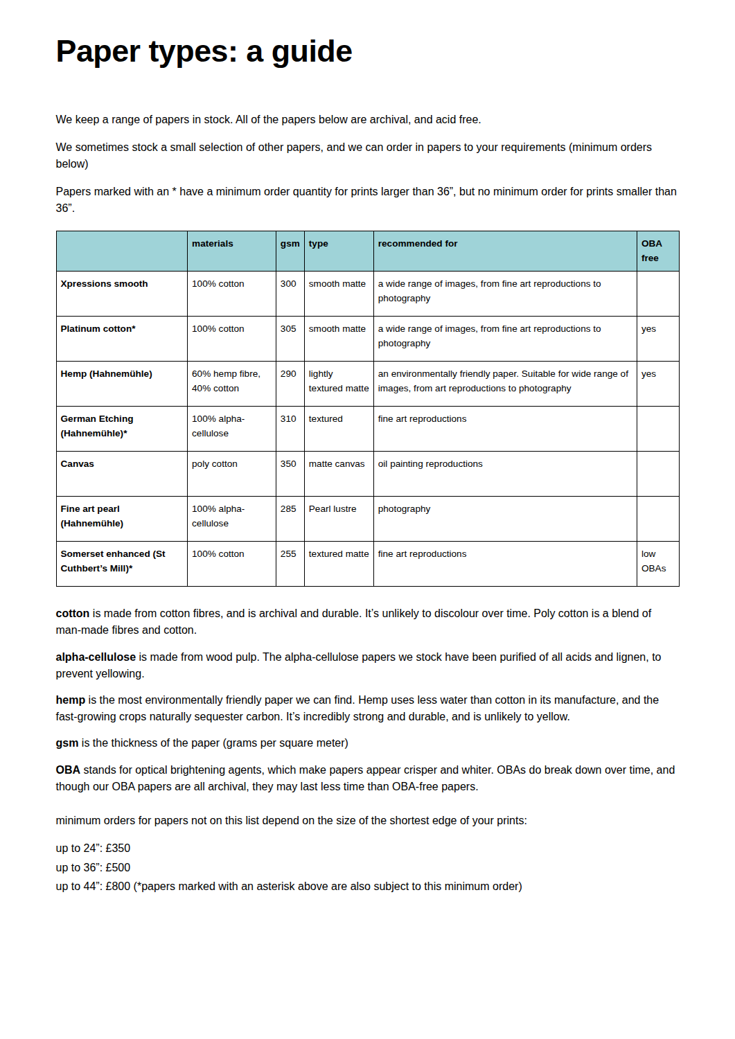Paper types: a guide
We keep a range of papers in stock. All of the papers below are archival, and acid free.
We sometimes stock a small selection of other papers, and we can order in papers to your requirements (minimum orders below)
Papers marked with an * have a minimum order quantity for prints larger than 36”, but no minimum order for prints smaller than 36”.
| | materials | gsm | type | recommended for | OBA free |
| --- | --- | --- | --- | --- | --- |
| Xpressions smooth | 100% cotton | 300 | smooth matte | a wide range of images, from fine art reproductions to photography | |
| Platinum cotton* | 100% cotton | 305 | smooth matte | a wide range of images, from fine art reproductions to photography | yes |
| Hemp (Hahnemühle) | 60% hemp fibre, 40% cotton | 290 | lightly textured matte | an environmentally friendly paper. Suitable for wide range of images, from art reproductions to photography | yes |
| German Etching (Hahnemühle)* | 100% alpha-cellulose | 310 | textured | fine art reproductions | |
| Canvas | poly cotton | 350 | matte canvas | oil painting reproductions | |
| Fine art pearl (Hahnemühle) | 100% alpha-cellulose | 285 | Pearl lustre | photography | |
| Somerset enhanced (St Cuthbert’s Mill)* | 100% cotton | 255 | textured matte | fine art reproductions | low OBAs |
cotton is made from cotton fibres, and is archival and durable. It’s unlikely to discolour over time. Poly cotton is a blend of man-made fibres and cotton.
alpha-cellulose is made from wood pulp. The alpha-cellulose papers we stock have been purified of all acids and lignen, to prevent yellowing.
hemp is the most environmentally friendly paper we can find. Hemp uses less water than cotton in its manufacture, and the fast-growing crops naturally sequester carbon. It’s incredibly strong and durable, and is unlikely to yellow.
gsm is the thickness of the paper (grams per square meter)
OBA stands for optical brightening agents, which make papers appear crisper and whiter. OBAs do break down over time, and though our OBA papers are all archival, they may last less time than OBA-free papers.
minimum orders for papers not on this list depend on the size of the shortest edge of your prints:
up to 24”: £350
up to 36”: £500
up to 44”: £800 (*papers marked with an asterisk above are also subject to this minimum order)